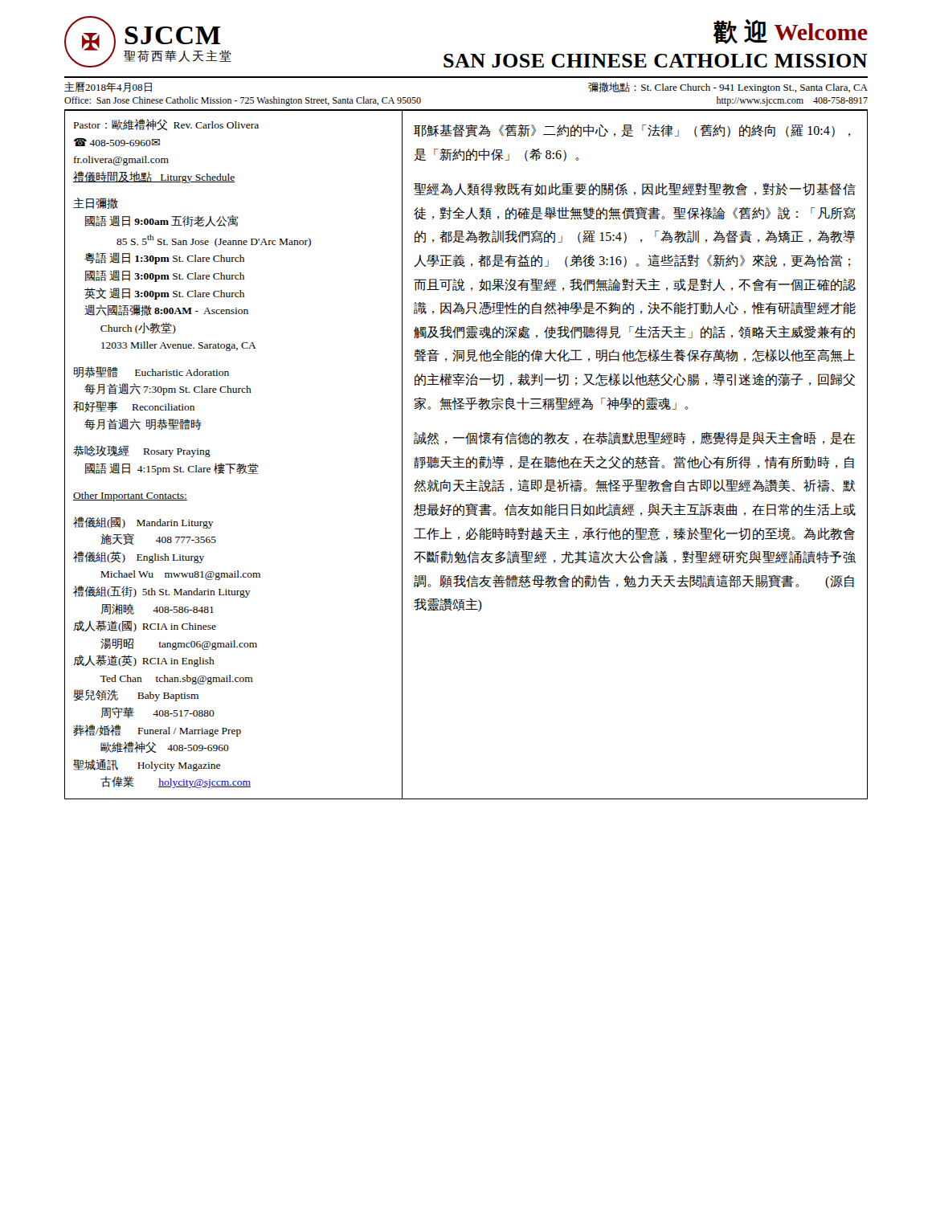✠
SJCCM
聖荷西華人天主堂
歡 迎 Welcome
SAN JOSE CHINESE CATHOLIC MISSION
主曆2018年4月08日
彌撒地點：St. Clare Church - 941 Lexington St., Santa Clara, CA
Office: San Jose Chinese Catholic Mission - 725 Washington Street, Santa Clara, CA 95050
http://www.sjccm.com 408-758-8917
Pastor：歐維禮神父 Rev. Carlos Olivera
☎ 408-509-6960✉
fr.olivera@gmail.com
禮儀時間及地點 Liturgy Schedule
主日彌撒
國語 週日 9:00am 五街老人公寓
85 S. 5th St. San Jose (Jeanne D'Arc Manor)
粵語 週日 1:30pm St. Clare Church
國語 週日 3:00pm St. Clare Church
英文 週日 3:00pm St. Clare Church
週六國語彌撒 8:00AM - Ascension
Church (小教堂)
12033 Miller Avenue. Saratoga, CA
明恭聖體 Eucharistic Adoration
每月首週六 7:30pm St. Clare Church
和好聖事 Reconciliation
每月首週六 明恭聖體時
恭唸玫瑰經 Rosary Praying
國語 週日 4:15pm St. Clare 樓下教堂
Other Important Contacts:
禮儀組(國) Mandarin Liturgy
施天寶 408 777-3565
禮儀組(英) English Liturgy
Michael Wu mwwu81@gmail.com
禮儀組(五街) 5th St. Mandarin Liturgy
周湘曉 408-586-8481
成人慕道(國) RCIA in Chinese
湯明昭 tangmc06@gmail.com
成人慕道(英) RCIA in English
Ted Chan tchan.sbg@gmail.com
嬰兒領洗 Baby Baptism
周守華 408-517-0880
葬禮/婚禮 Funeral / Marriage Prep
歐維禮神父 408-509-6960
聖城通訊 Holycity Magazine
古偉業 holycity@sjccm.com
耶穌基督實為《舊新》二約的中心，是「法律」（舊約）的終向（羅 10:4），是「新約的中保」（希 8:6）。
聖經為人類得救既有如此重要的關係，因此聖經對聖教會，對於一切基督信徒，對全人類，的確是舉世無雙的無價寶書。聖保祿論《舊約》說：「凡所寫的，都是為教訓我們寫的」（羅 15:4），「為教訓，為督責，為矯正，為教導人學正義，都是有益的」（弟後 3:16）。這些話對《新約》來說，更為恰當；而且可說，如果沒有聖經，我們無論對天主，或是對人，不會有一個正確的認識，因為只憑理性的自然神學是不夠的，決不能打動人心，惟有研讀聖經才能觸及我們靈魂的深處，使我們聽得見「生活天主」的話，領略天主威愛兼有的聲音，洞見他全能的偉大化工，明白他怎樣生養保存萬物，怎樣以他至高無上的主權宰治一切，裁判一切；又怎樣以他慈父心腸，導引迷途的蕩子，回歸父家。無怪乎教宗良十三稱聖經為「神學的靈魂」。
誠然，一個懷有信德的教友，在恭讀默思聖經時，應覺得是與天主會晤，是在靜聽天主的勸導，是在聽他在天之父的慈音。當他心有所得，情有所動時，自然就向天主說話，這即是祈禱。無怪乎聖教會自古即以聖經為讚美、祈禱、默想最好的寶書。信友如能日日如此讀經，與天主互訴衷曲，在日常的生活上或工作上，必能時時對越天主，承行他的聖意，臻於聖化一切的至境。為此教會不斷勸勉信友多讀聖經，尤其這次大公會議，對聖經研究與聖經誦讀特予強調。願我信友善體慈母教會的勸告，勉力天天去閱讀這部天賜寶書。 (源自我靈讚頌主)